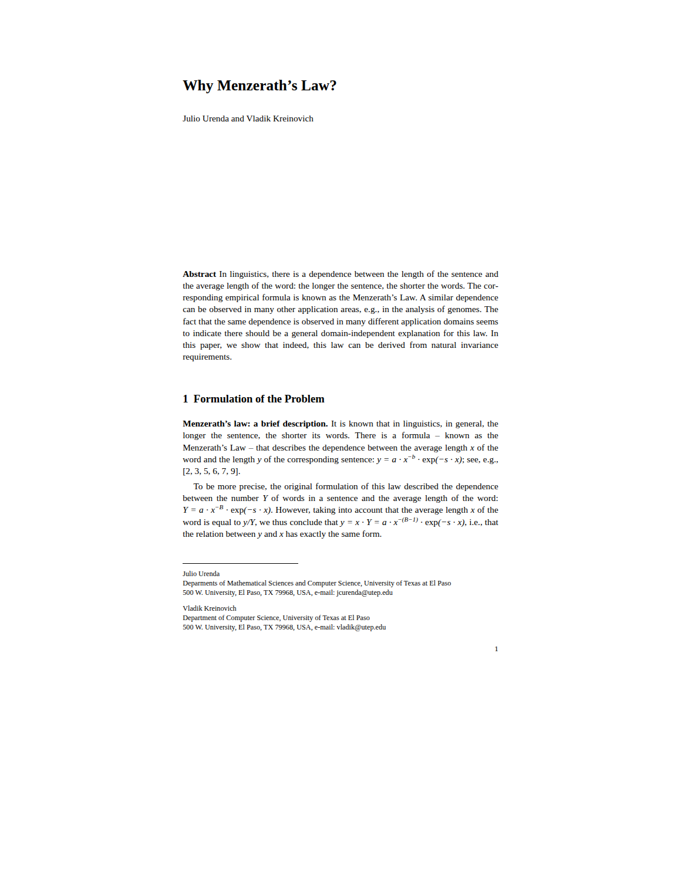Why Menzerath’s Law?
Julio Urenda and Vladik Kreinovich
Abstract In linguistics, there is a dependence between the length of the sentence and the average length of the word: the longer the sentence, the shorter the words. The corresponding empirical formula is known as the Menzerath’s Law. A similar dependence can be observed in many other application areas, e.g., in the analysis of genomes. The fact that the same dependence is observed in many different application domains seems to indicate there should be a general domain-independent explanation for this law. In this paper, we show that indeed, this law can be derived from natural invariance requirements.
1 Formulation of the Problem
Menzerath’s law: a brief description. It is known that in linguistics, in general, the longer the sentence, the shorter its words. There is a formula – known as the Menzerath’s Law – that describes the dependence between the average length x of the word and the length y of the corresponding sentence: y = a · x−b · exp(−s · x); see, e.g., [2, 3, 5, 6, 7, 9].
To be more precise, the original formulation of this law described the dependence between the number Y of words in a sentence and the average length of the word: Y = a · x−B · exp(−s · x). However, taking into account that the average length x of the word is equal to y/Y, we thus conclude that y = x · Y = a · x−(B−1) · exp(−s · x), i.e., that the relation between y and x has exactly the same form.
Julio Urenda
Deparments of Mathematical Sciences and Computer Science, University of Texas at El Paso
500 W. University, El Paso, TX 79968, USA, e-mail: jcurenda@utep.edu
Vladik Kreinovich
Department of Computer Science, University of Texas at El Paso
500 W. University, El Paso, TX 79968, USA, e-mail: vladik@utep.edu
1